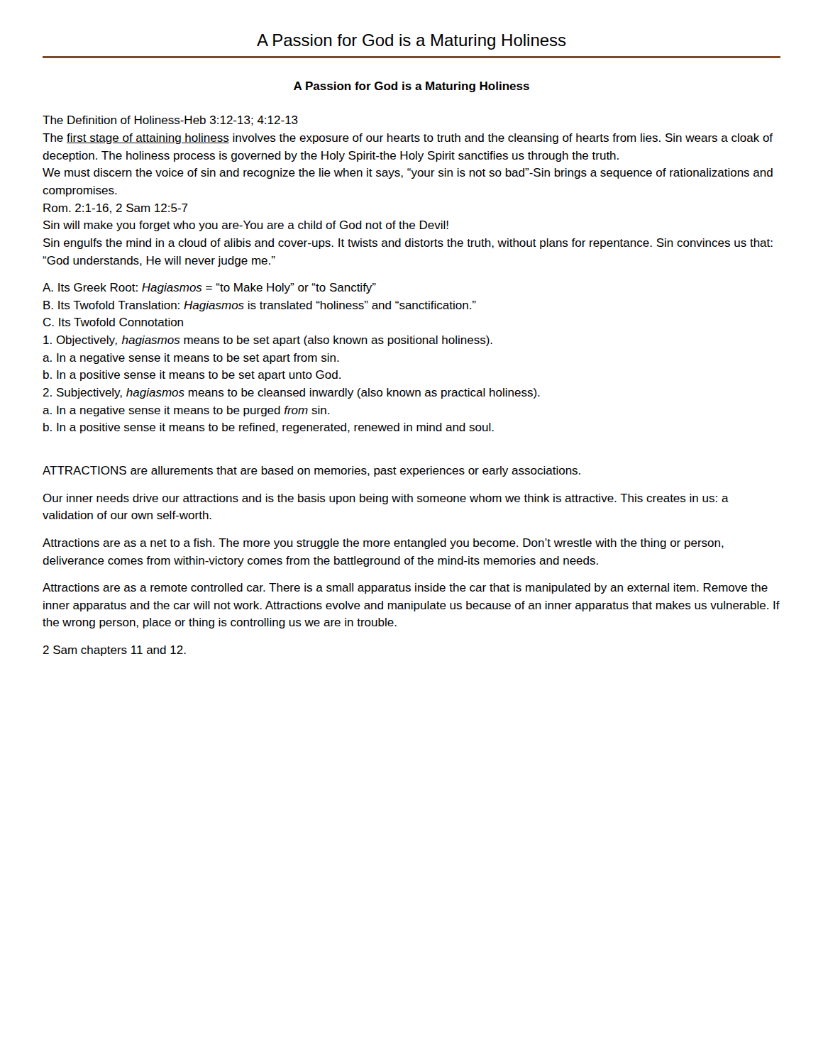A Passion for God is a Maturing Holiness
A Passion for God is a Maturing Holiness
The Definition of Holiness-Heb 3:12-13; 4:12-13
The first stage of attaining holiness involves the exposure of our hearts to truth and the cleansing of hearts from lies. Sin wears a cloak of deception. The holiness process is governed by the Holy Spirit-the Holy Spirit sanctifies us through the truth.
We must discern the voice of sin and recognize the lie when it says, “your sin is not so bad”-Sin brings a sequence of rationalizations and compromises.
Rom. 2:1-16, 2 Sam 12:5-7
Sin will make you forget who you are-You are a child of God not of the Devil!
Sin engulfs the mind in a cloud of alibis and cover-ups. It twists and distorts the truth, without plans for repentance. Sin convinces us that: “God understands, He will never judge me.”
A. Its Greek Root: Hagiasmos = “to Make Holy” or “to Sanctify”
B. Its Twofold Translation: Hagiasmos is translated “holiness” and “sanctification.”
C. Its Twofold Connotation
1. Objectively, hagiasmos means to be set apart (also known as positional holiness).
a. In a negative sense it means to be set apart from sin.
b. In a positive sense it means to be set apart unto God.
2. Subjectively, hagiasmos means to be cleansed inwardly (also known as practical holiness).
a. In a negative sense it means to be purged from sin.
b. In a positive sense it means to be refined, regenerated, renewed in mind and soul.
ATTRACTIONS are allurements that are based on memories, past experiences or early associations.
Our inner needs drive our attractions and is the basis upon being with someone whom we think is attractive. This creates in us: a validation of our own self-worth.
Attractions are as a net to a fish. The more you struggle the more entangled you become. Don’t wrestle with the thing or person, deliverance comes from within-victory comes from the battleground of the mind-its memories and needs.
Attractions are as a remote controlled car. There is a small apparatus inside the car that is manipulated by an external item. Remove the inner apparatus and the car will not work. Attractions evolve and manipulate us because of an inner apparatus that makes us vulnerable. If the wrong person, place or thing is controlling us we are in trouble.
2 Sam chapters 11 and 12.